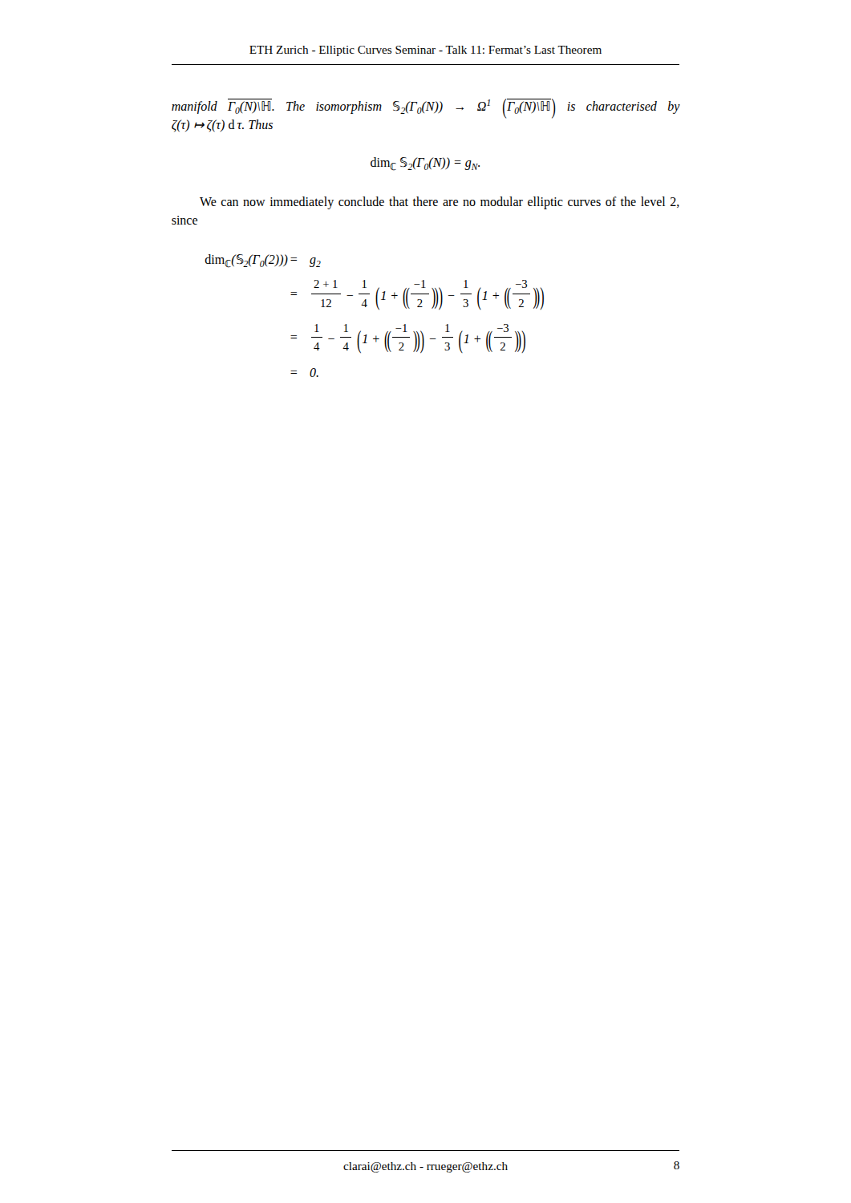ETH Zurich - Elliptic Curves Seminar - Talk 11: Fermat’s Last Theorem
manifold Γ0(N)\ℍ. The isomorphism 𝕊2(Γ0(N)) → Ω1 (Γ0(N)\ℍ) is characterised by ζ(τ) ↦ ζ(τ) d τ. Thus
dimℂ 𝕊2(Γ0(N)) = gN.
We can now immediately conclude that there are no modular elliptic curves of the level 2, since
| dim ℂ ( 𝕊 2 (Γ 0 (2))) | = | g 2 |
| | = | 2 + 1 12 − 1 4 ( 1 + (( −1 2 )) ) − 1 3 ( 1 + (( −3 2 )) ) |
| | = | 1 4 − 1 4 ( 1 + (( −1 2 )) ) − 1 3 ( 1 + (( −3 2 )) ) |
| | = | 0. |
clarai@ethz.ch - rrueger@ethz.ch
8